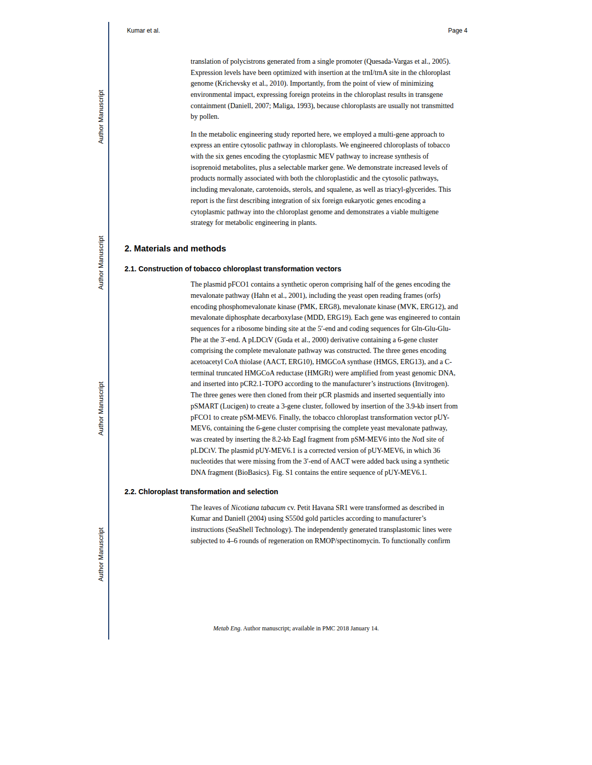Author Manuscript Author Manuscript Author Manuscript Author Manuscript
Kumar et al.
Page 4
translation of polycistrons generated from a single promoter (Quesada-Vargas et al., 2005). Expression levels have been optimized with insertion at the trnI/trnA site in the chloroplast genome (Krichevsky et al., 2010). Importantly, from the point of view of minimizing environmental impact, expressing foreign proteins in the chloroplast results in transgene containment (Daniell, 2007; Maliga, 1993), because chloroplasts are usually not transmitted by pollen.
In the metabolic engineering study reported here, we employed a multi-gene approach to express an entire cytosolic pathway in chloroplasts. We engineered chloroplasts of tobacco with the six genes encoding the cytoplasmic MEV pathway to increase synthesis of isoprenoid metabolites, plus a selectable marker gene. We demonstrate increased levels of products normally associated with both the chloroplastidic and the cytosolic pathways, including mevalonate, carotenoids, sterols, and squalene, as well as triacyl-glycerides. This report is the first describing integration of six foreign eukaryotic genes encoding a cytoplasmic pathway into the chloroplast genome and demonstrates a viable multigene strategy for metabolic engineering in plants.
2. Materials and methods
2.1. Construction of tobacco chloroplast transformation vectors
The plasmid pFCO1 contains a synthetic operon comprising half of the genes encoding the mevalonate pathway (Hahn et al., 2001), including the yeast open reading frames (orfs) encoding phosphomevalonate kinase (PMK, ERG8), mevalonate kinase (MVK, ERG12), and mevalonate diphosphate decarboxylase (MDD, ERG19). Each gene was engineered to contain sequences for a ribosome binding site at the 5′-end and coding sequences for Gln-Glu-Glu-Phe at the 3′-end. A pLDCtV (Guda et al., 2000) derivative containing a 6-gene cluster comprising the complete mevalonate pathway was constructed. The three genes encoding acetoacetyl CoA thiolase (AACT, ERG10), HMGCoA synthase (HMGS, ERG13), and a C-terminal truncated HMGCoA reductase (HMGRt) were amplified from yeast genomic DNA, and inserted into pCR2.1-TOPO according to the manufacturer’s instructions (Invitrogen). The three genes were then cloned from their pCR plasmids and inserted sequentially into pSMART (Lucigen) to create a 3-gene cluster, followed by insertion of the 3.9-kb insert from pFCO1 to create pSM-MEV6. Finally, the tobacco chloroplast transformation vector pUY-MEV6, containing the 6-gene cluster comprising the complete yeast mevalonate pathway, was created by inserting the 8.2-kb EagI fragment from pSM-MEV6 into the Not I site of pLDCtV. The plasmid pUY-MEV6.1 is a corrected version of pUY-MEV6, in which 36 nucleotides that were missing from the 3′-end of AACT were added back using a synthetic DNA fragment (BioBasics). Fig. S1 contains the entire sequence of pUY-MEV6.1.
2.2. Chloroplast transformation and selection
The leaves of Nicotiana tabacum cv. Petit Havana SR1 were transformed as described in Kumar and Daniell (2004) using S550d gold particles according to manufacturer’s instructions (SeaShell Technology). The independently generated transplastomic lines were subjected to 4–6 rounds of regeneration on RMOP/spectinomycin. To functionally confirm
Metab Eng. Author manuscript; available in PMC 2018 January 14.